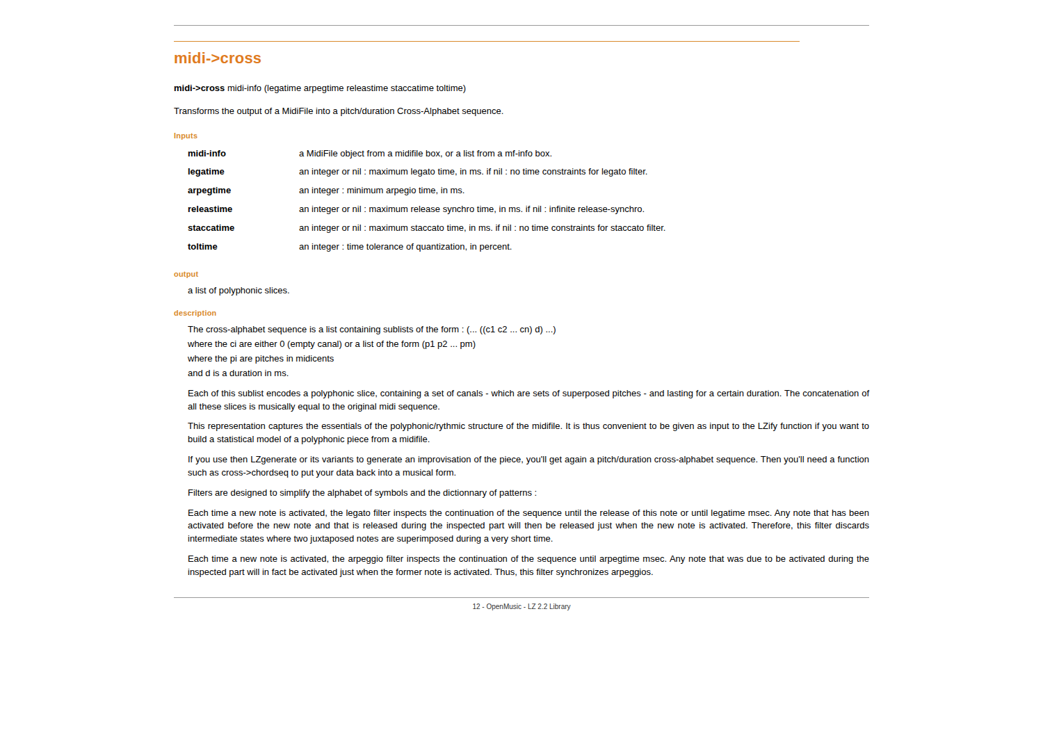midi->cross
midi->cross midi-info (legatime arpegtime releastime staccatime toltime)
Transforms the output of a MidiFile into a pitch/duration Cross-Alphabet sequence.
Inputs
| midi-info | a MidiFile object from a midifile box, or a list from a mf-info box. |
| legatime | an integer or nil : maximum legato time, in ms. if nil : no time constraints for legato filter. |
| arpegtime | an integer : minimum arpegio time, in ms. |
| releastime | an integer or nil : maximum release synchro time, in ms. if nil : infinite release-synchro. |
| staccatime | an integer or nil : maximum staccato time, in ms. if nil : no time constraints for staccato filter. |
| toltime | an integer : time tolerance of quantization, in percent. |
output
a list of polyphonic slices.
description
The cross-alphabet sequence is a list containing sublists of the form : (... ((c1 c2 ... cn) d) ...)
where the ci are either 0 (empty canal) or a list of the form (p1 p2 ... pm)
where the pi are pitches in midicents
and d is a duration in ms.
Each of this sublist encodes a polyphonic slice, containing a set of canals - which are sets of superposed pitches - and lasting for a certain duration. The concatenation of all these slices is musically equal to the original midi sequence.
This representation captures the essentials of the polyphonic/rythmic structure of the midifile. It is thus convenient to be given as input to the LZify function if you want to build a statistical model of a polyphonic piece from a midifile.
If you use then LZgenerate or its variants to generate an improvisation of the piece, you'll get again a pitch/duration cross-alphabet sequence. Then you'll need a function such as cross->chordseq to put your data back into a musical form.
Filters are designed to simplify the alphabet of symbols and the dictionnary of patterns :
Each time a new note is activated, the legato filter inspects the continuation of the sequence until the release of this note or until legatime msec. Any note that has been activated before the new note and that is released during the inspected part will then be released just when the new note is activated. Therefore, this filter discards intermediate states where two juxtaposed notes are superimposed during a very short time.
Each time a new note is activated, the arpeggio filter inspects the continuation of the sequence until arpegtime msec. Any note that was due to be activated during the inspected part will in fact be activated just when the former note is activated. Thus, this filter synchronizes arpeggios.
12 - OpenMusic - LZ 2.2 Library